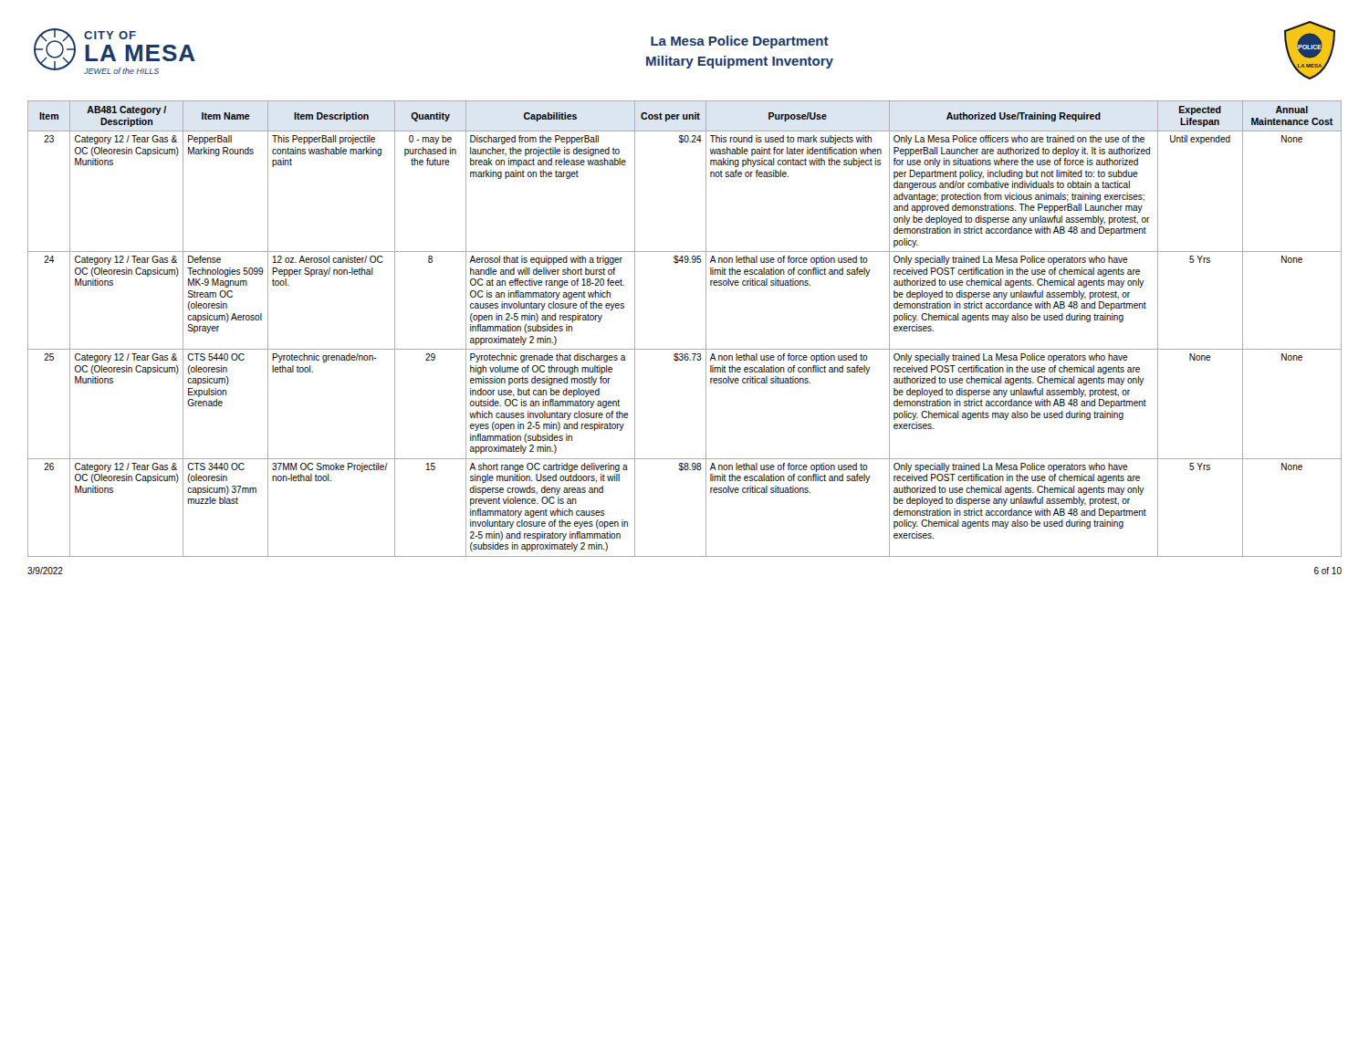CITY OF LA MESA JEWEL of the HILLS
La Mesa Police Department
Military Equipment Inventory
POLICE LA MESA
| Item | AB481 Category / Description | Item Name | Item Description | Quantity | Capabilities | Cost per unit | Purpose/Use | Authorized Use/Training Required | Expected Lifespan | Annual Maintenance Cost |
| --- | --- | --- | --- | --- | --- | --- | --- | --- | --- | --- |
| 23 | Category 12 / Tear Gas & OC (Oleoresin Capsicum) Munitions | PepperBall Marking Rounds | This PepperBall projectile contains washable marking paint | 0 - may be purchased in the future | Discharged from the PepperBall launcher, the projectile is designed to break on impact and release washable marking paint on the target | $0.24 | This round is used to mark subjects with washable paint for later identification when making physical contact with the subject is not safe or feasible. | Only La Mesa Police officers who are trained on the use of the PepperBall Launcher are authorized to deploy it. It is authorized for use only in situations where the use of force is authorized per Department policy, including but not limited to: to subdue dangerous and/or combative individuals to obtain a tactical advantage; protection from vicious animals; training exercises; and approved demonstrations. The PepperBall Launcher may only be deployed to disperse any unlawful assembly, protest, or demonstration in strict accordance with AB 48 and Department policy. | Until expended | None |
| 24 | Category 12 / Tear Gas & OC (Oleoresin Capsicum) Munitions | Defense Technologies 5099 MK-9 Magnum Stream OC (oleoresin capsicum) Aerosol Sprayer | 12 oz. Aerosol canister/ OC Pepper Spray/ non-lethal tool. | 8 | Aerosol that is equipped with a trigger handle and will deliver short burst of OC at an effective range of 18-20 feet. OC is an inflammatory agent which causes involuntary closure of the eyes (open in 2-5 min) and respiratory inflammation (subsides in approximately 2 min.) | $49.95 | A non lethal use of force option used to limit the escalation of conflict and safely resolve critical situations. | Only specially trained La Mesa Police operators who have received POST certification in the use of chemical agents are authorized to use chemical agents. Chemical agents may only be deployed to disperse any unlawful assembly, protest, or demonstration in strict accordance with AB 48 and Department policy. Chemical agents may also be used during training exercises. | 5 Yrs | None |
| 25 | Category 12 / Tear Gas & OC (Oleoresin Capsicum) Munitions | CTS 5440 OC (oleoresin capsicum) Expulsion Grenade | Pyrotechnic grenade/non-lethal tool. | 29 | Pyrotechnic grenade that discharges a high volume of OC through multiple emission ports designed mostly for indoor use, but can be deployed outside. OC is an inflammatory agent which causes involuntary closure of the eyes (open in 2-5 min) and respiratory inflammation (subsides in approximately 2 min.) | $36.73 | A non lethal use of force option used to limit the escalation of conflict and safely resolve critical situations. | Only specially trained La Mesa Police operators who have received POST certification in the use of chemical agents are authorized to use chemical agents. Chemical agents may only be deployed to disperse any unlawful assembly, protest, or demonstration in strict accordance with AB 48 and Department policy. Chemical agents may also be used during training exercises. | None | None |
| 26 | Category 12 / Tear Gas & OC (Oleoresin Capsicum) Munitions | CTS 3440 OC (oleoresin capsicum) 37mm muzzle blast | 37MM OC Smoke Projectile/ non-lethal tool. | 15 | A short range OC cartridge delivering a single munition. Used outdoors, it will disperse crowds, deny areas and prevent violence. OC is an inflammatory agent which causes involuntary closure of the eyes (open in 2-5 min) and respiratory inflammation (subsides in approximately 2 min.) | $8.98 | A non lethal use of force option used to limit the escalation of conflict and safely resolve critical situations. | Only specially trained La Mesa Police operators who have received POST certification in the use of chemical agents are authorized to use chemical agents. Chemical agents may only be deployed to disperse any unlawful assembly, protest, or demonstration in strict accordance with AB 48 and Department policy. Chemical agents may also be used during training exercises. | 5 Yrs | None |
3/9/2022
6 of 10